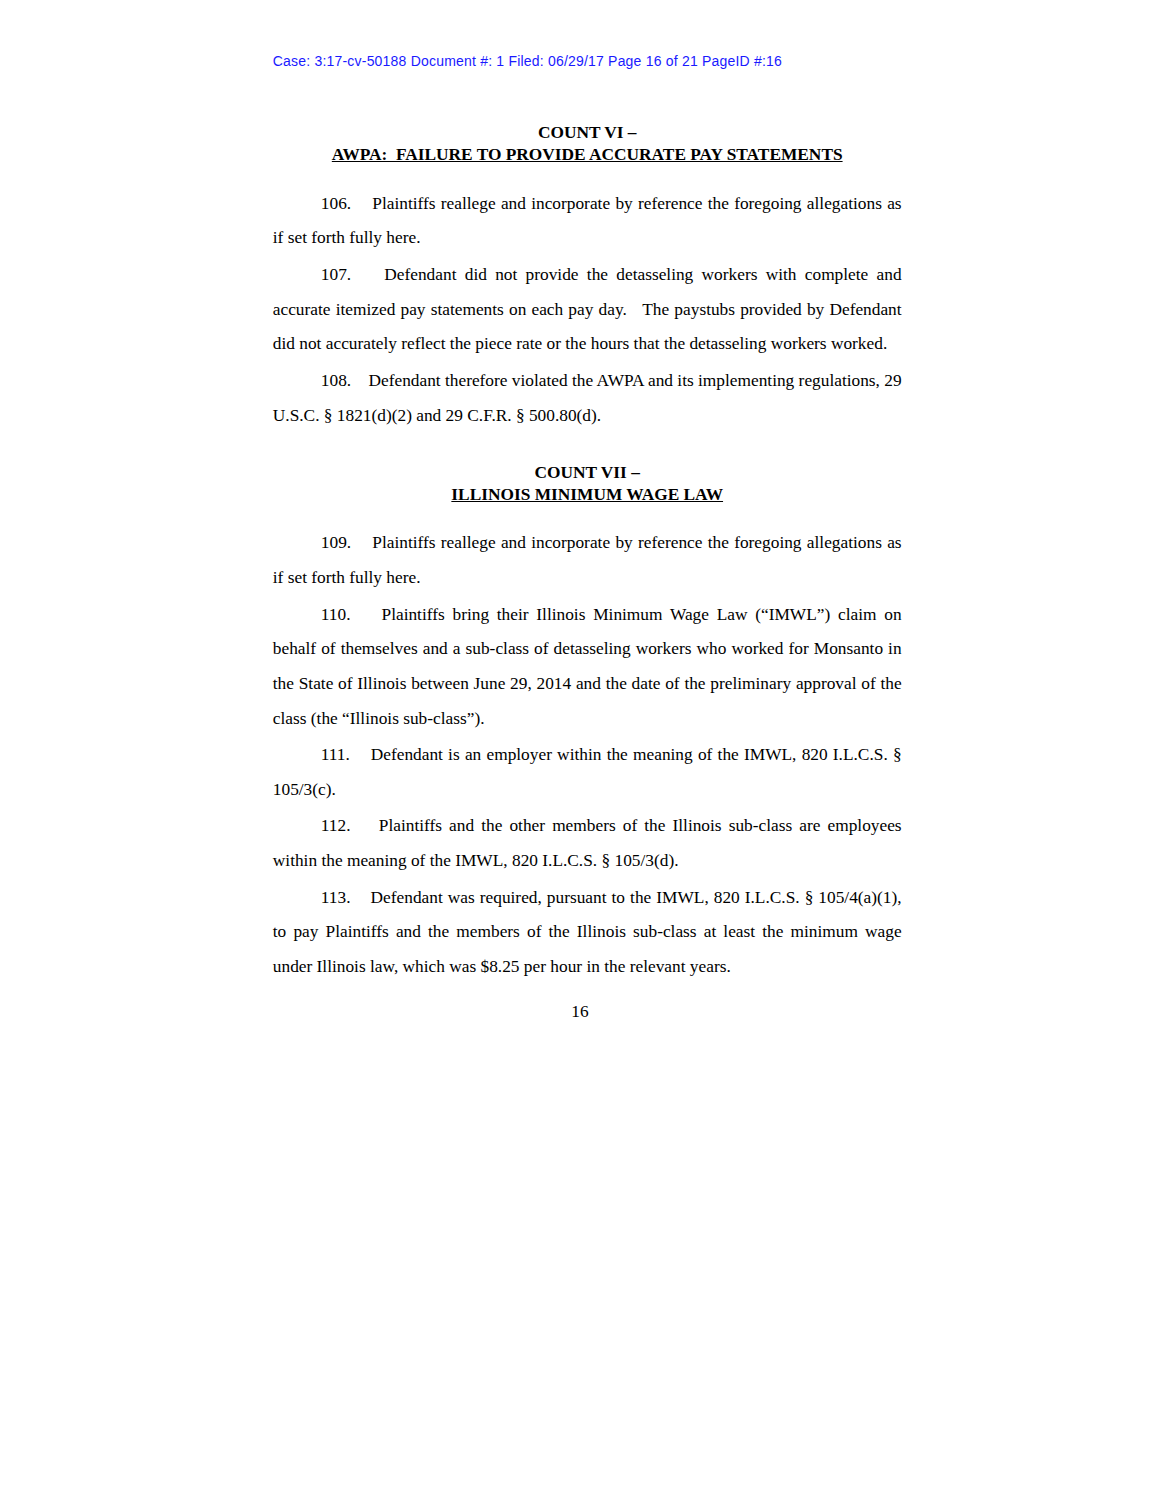Case: 3:17-cv-50188 Document #: 1 Filed: 06/29/17 Page 16 of 21 PageID #:16
COUNT VI –
AWPA: FAILURE TO PROVIDE ACCURATE PAY STATEMENTS
106. Plaintiffs reallege and incorporate by reference the foregoing allegations as if set forth fully here.
107. Defendant did not provide the detasseling workers with complete and accurate itemized pay statements on each pay day. The paystubs provided by Defendant did not accurately reflect the piece rate or the hours that the detasseling workers worked.
108. Defendant therefore violated the AWPA and its implementing regulations, 29 U.S.C. § 1821(d)(2) and 29 C.F.R. § 500.80(d).
COUNT VII –
ILLINOIS MINIMUM WAGE LAW
109. Plaintiffs reallege and incorporate by reference the foregoing allegations as if set forth fully here.
110. Plaintiffs bring their Illinois Minimum Wage Law (“IMWL”) claim on behalf of themselves and a sub-class of detasseling workers who worked for Monsanto in the State of Illinois between June 29, 2014 and the date of the preliminary approval of the class (the “Illinois sub-class”).
111. Defendant is an employer within the meaning of the IMWL, 820 I.L.C.S. § 105/3(c).
112. Plaintiffs and the other members of the Illinois sub-class are employees within the meaning of the IMWL, 820 I.L.C.S. § 105/3(d).
113. Defendant was required, pursuant to the IMWL, 820 I.L.C.S. § 105/4(a)(1), to pay Plaintiffs and the members of the Illinois sub-class at least the minimum wage under Illinois law, which was $8.25 per hour in the relevant years.
16